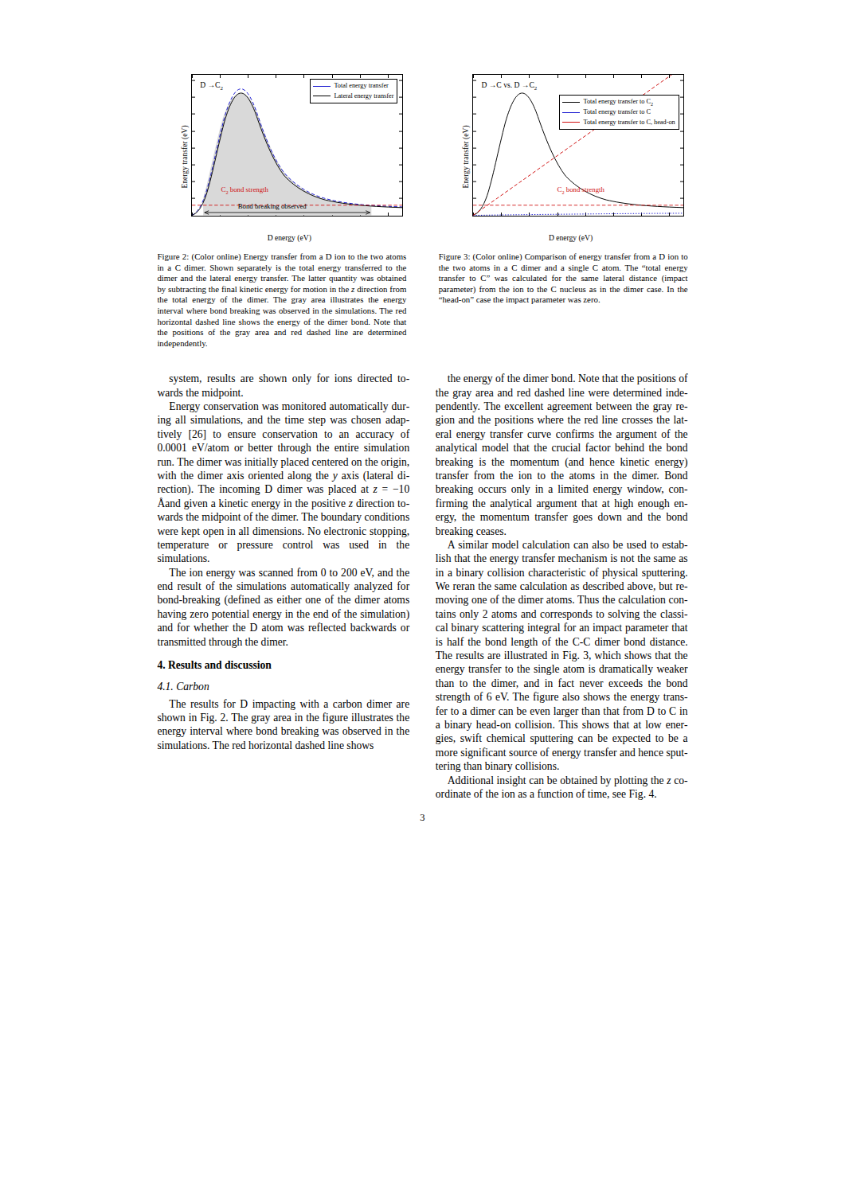Energy transfer (eV)
D energy (eV)
40
35
30
25
20
15
10
5
0
0
20
40
60
80
100
120
140
D →C2
Total energy transfer
Lateral energy transfer
C2 bond strength
Bond breaking observed
Figure 2: (Color online) Energy transfer from a D ion to the two atoms in a C dimer. Shown separately is the total energy transferred to the dimer and the lateral energy transfer. The latter quantity was obtained by subtracting the final kinetic energy for motion in the z direction from the total energy of the dimer. The gray area illustrates the energy interval where bond breaking was observed in the simulations. The red horizontal dashed line shows the energy of the dimer bond. Note that the positions of the gray area and red dashed line are determined independently.
Energy transfer (eV)
D energy (eV)
40
35
30
25
20
15
10
5
0
0
20
40
60
80
100
120
140
D →C vs. D →C2
Total energy transfer to C2
Total energy transfer to C
Total energy transfer to C, head-on
C2 bond strength
Figure 3: (Color online) Comparison of energy transfer from a D ion to the two atoms in a C dimer and a single C atom. The “total energy transfer to C” was calculated for the same lateral distance (impact parameter) from the ion to the C nucleus as in the dimer case. In the “head-on” case the impact parameter was zero.
system, results are shown only for ions directed towards the midpoint.
Energy conservation was monitored automatically during all simulations, and the time step was chosen adaptively [26] to ensure conservation to an accuracy of 0.0001 eV/atom or better through the entire simulation run. The dimer was initially placed centered on the origin, with the dimer axis oriented along the y axis (lateral direction). The incoming D dimer was placed at z = −10 Åand given a kinetic energy in the positive z direction towards the midpoint of the dimer. The boundary conditions were kept open in all dimensions. No electronic stopping, temperature or pressure control was used in the simulations.
The ion energy was scanned from 0 to 200 eV, and the end result of the simulations automatically analyzed for bond-breaking (defined as either one of the dimer atoms having zero potential energy in the end of the simulation) and for whether the D atom was reflected backwards or transmitted through the dimer.
4. Results and discussion
4.1. Carbon
The results for D impacting with a carbon dimer are shown in Fig. 2. The gray area in the figure illustrates the energy interval where bond breaking was observed in the simulations. The red horizontal dashed line shows
the energy of the dimer bond. Note that the positions of the gray area and red dashed line were determined independently. The excellent agreement between the gray region and the positions where the red line crosses the lateral energy transfer curve confirms the argument of the analytical model that the crucial factor behind the bond breaking is the momentum (and hence kinetic energy) transfer from the ion to the atoms in the dimer. Bond breaking occurs only in a limited energy window, confirming the analytical argument that at high enough energy, the momentum transfer goes down and the bond breaking ceases.
A similar model calculation can also be used to establish that the energy transfer mechanism is not the same as in a binary collision characteristic of physical sputtering. We reran the same calculation as described above, but removing one of the dimer atoms. Thus the calculation contains only 2 atoms and corresponds to solving the classical binary scattering integral for an impact parameter that is half the bond length of the C-C dimer bond distance. The results are illustrated in Fig. 3, which shows that the energy transfer to the single atom is dramatically weaker than to the dimer, and in fact never exceeds the bond strength of 6 eV. The figure also shows the energy transfer to a dimer can be even larger than that from D to C in a binary head-on collision. This shows that at low energies, swift chemical sputtering can be expected to be a more significant source of energy transfer and hence sputtering than binary collisions.
Additional insight can be obtained by plotting the z coordinate of the ion as a function of time, see Fig. 4.
3